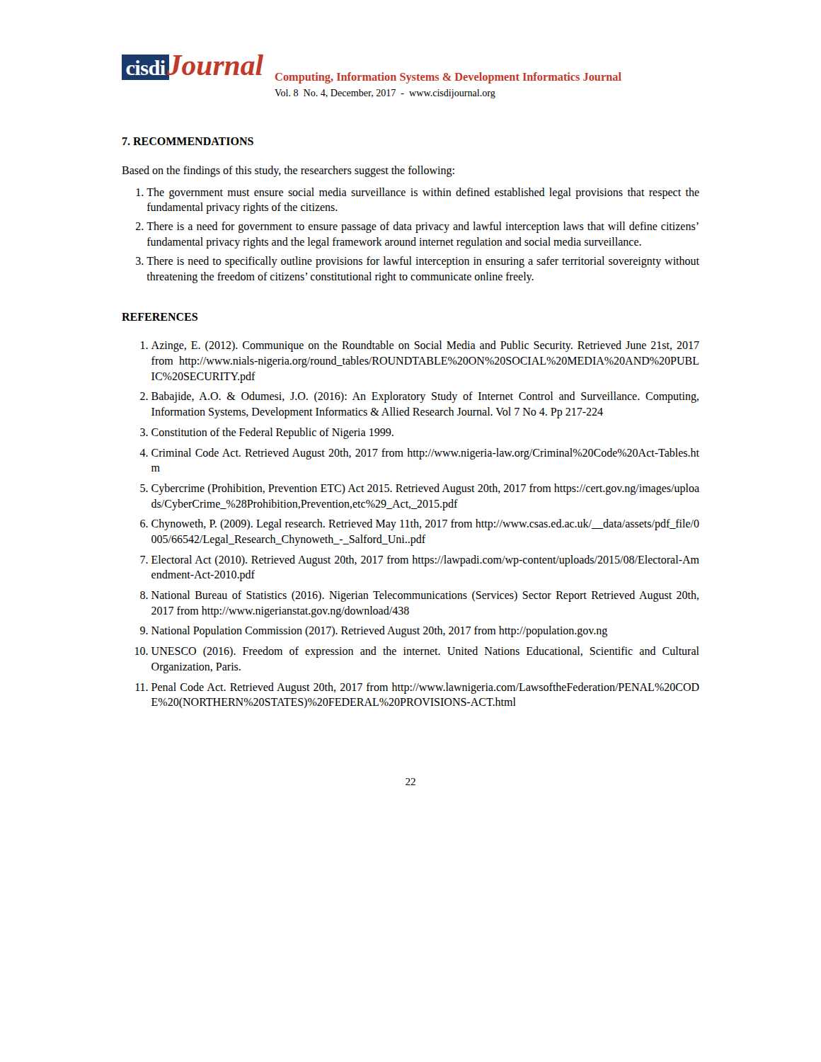cisdi Journal
Computing, Information Systems & Development Informatics Journal
Vol. 8 No. 4, December, 2017 - www.cisdijournal.org
7. RECOMMENDATIONS
Based on the findings of this study, the researchers suggest the following:
The government must ensure social media surveillance is within defined established legal provisions that respect the fundamental privacy rights of the citizens.
There is a need for government to ensure passage of data privacy and lawful interception laws that will define citizens’ fundamental privacy rights and the legal framework around internet regulation and social media surveillance.
There is need to specifically outline provisions for lawful interception in ensuring a safer territorial sovereignty without threatening the freedom of citizens’ constitutional right to communicate online freely.
REFERENCES
Azinge, E. (2012). Communique on the Roundtable on Social Media and Public Security. Retrieved June 21st, 2017 from http://www.nials-nigeria.org/round_tables/ROUNDTABLE%20ON%20SOCIAL%20MEDIA%20AND%20PUBLIC%20SECURITY.pdf
Babajide, A.O. & Odumesi, J.O. (2016): An Exploratory Study of Internet Control and Surveillance. Computing, Information Systems, Development Informatics & Allied Research Journal. Vol 7 No 4. Pp 217-224
Constitution of the Federal Republic of Nigeria 1999.
Criminal Code Act. Retrieved August 20th, 2017 from http://www.nigeria-law.org/Criminal%20Code%20Act-Tables.htm
Cybercrime (Prohibition, Prevention ETC) Act 2015. Retrieved August 20th, 2017 from https://cert.gov.ng/images/uploads/CyberCrime_%28Prohibition,Prevention,etc%29_Act,_2015.pdf
Chynoweth, P. (2009). Legal research. Retrieved May 11th, 2017 from http://www.csas.ed.ac.uk/__data/assets/pdf_file/0005/66542/Legal_Research_Chynoweth_-_Salford_Uni..pdf
Electoral Act (2010). Retrieved August 20th, 2017 from https://lawpadi.com/wp-content/uploads/2015/08/Electoral-Amendment-Act-2010.pdf
National Bureau of Statistics (2016). Nigerian Telecommunications (Services) Sector Report Retrieved August 20th, 2017 from http://www.nigerianstat.gov.ng/download/438
National Population Commission (2017). Retrieved August 20th, 2017 from http://population.gov.ng
UNESCO (2016). Freedom of expression and the internet. United Nations Educational, Scientific and Cultural Organization, Paris.
Penal Code Act. Retrieved August 20th, 2017 from http://www.lawnigeria.com/LawsoftheFederation/PENAL%20CODE%20(NORTHERN%20STATES)%20FEDERAL%20PROVISIONS-ACT.html
22